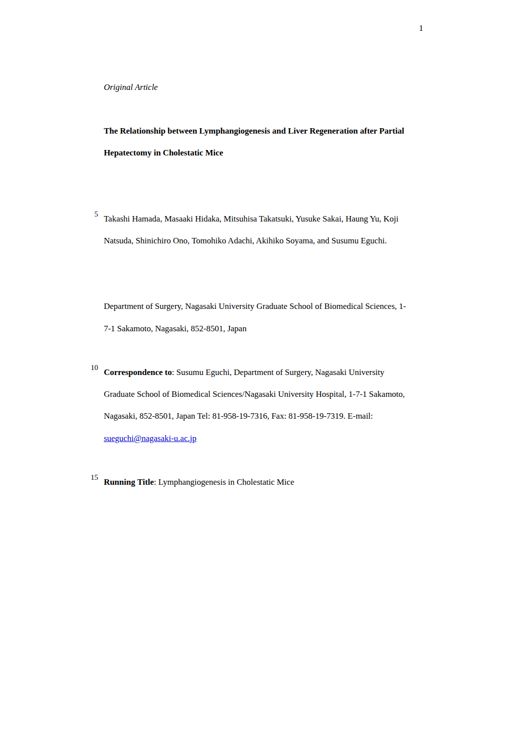1
Original Article
The Relationship between Lymphangiogenesis and Liver Regeneration after Partial
Hepatectomy in Cholestatic Mice
5
Takashi Hamada, Masaaki Hidaka, Mitsuhisa Takatsuki, Yusuke Sakai, Haung Yu, Koji
Natsuda, Shinichiro Ono, Tomohiko Adachi, Akihiko Soyama, and Susumu Eguchi.
Department of Surgery, Nagasaki University Graduate School of Biomedical Sciences, 1-
7-1 Sakamoto, Nagasaki, 852-8501, Japan
10
Correspondence to: Susumu Eguchi, Department of Surgery, Nagasaki University
Graduate School of Biomedical Sciences/Nagasaki University Hospital, 1-7-1 Sakamoto,
Nagasaki, 852-8501, Japan Tel: 81-958-19-7316, Fax: 81-958-19-7319. E-mail:
sueguchi@nagasaki-u.ac.jp
15
Running Title: Lymphangiogenesis in Cholestatic Mice